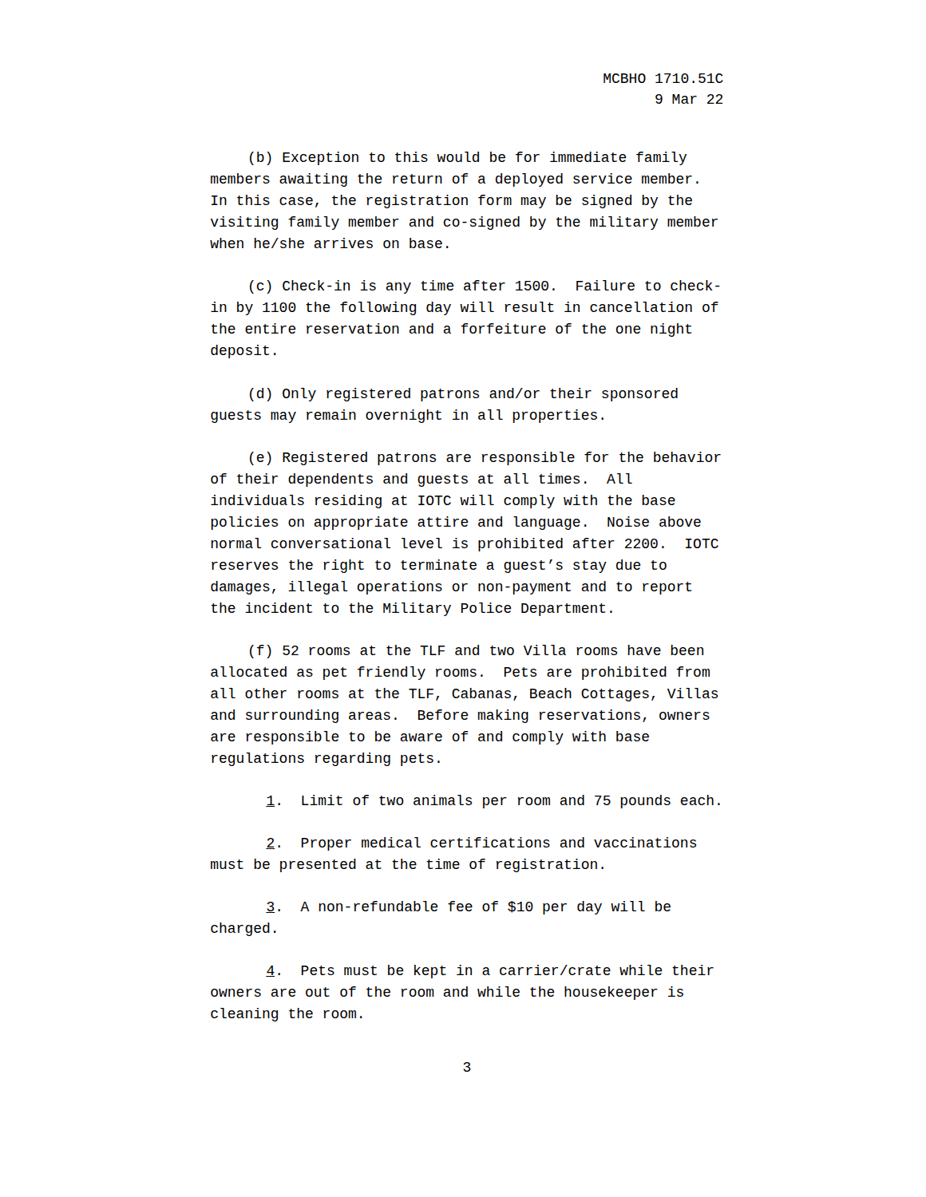MCBHO 1710.51C
9 Mar 22
(b) Exception to this would be for immediate family members awaiting the return of a deployed service member. In this case, the registration form may be signed by the visiting family member and co-signed by the military member when he/she arrives on base.
(c) Check-in is any time after 1500. Failure to check-in by 1100 the following day will result in cancellation of the entire reservation and a forfeiture of the one night deposit.
(d) Only registered patrons and/or their sponsored guests may remain overnight in all properties.
(e) Registered patrons are responsible for the behavior of their dependents and guests at all times. All individuals residing at IOTC will comply with the base policies on appropriate attire and language. Noise above normal conversational level is prohibited after 2200. IOTC reserves the right to terminate a guest’s stay due to damages, illegal operations or non-payment and to report the incident to the Military Police Department.
(f) 52 rooms at the TLF and two Villa rooms have been allocated as pet friendly rooms. Pets are prohibited from all other rooms at the TLF, Cabanas, Beach Cottages, Villas and surrounding areas. Before making reservations, owners are responsible to be aware of and comply with base regulations regarding pets.
1. Limit of two animals per room and 75 pounds each.
2. Proper medical certifications and vaccinations must be presented at the time of registration.
3. A non-refundable fee of $10 per day will be charged.
4. Pets must be kept in a carrier/crate while their owners are out of the room and while the housekeeper is cleaning the room.
3